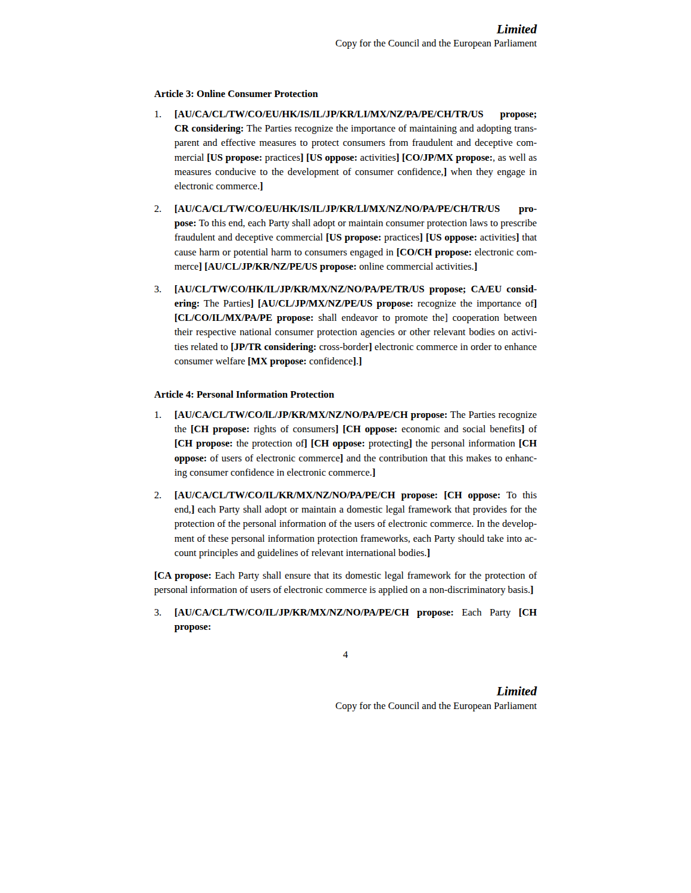Limited
Copy for the Council and the European Parliament
Article 3: Online Consumer Protection
1. [AU/CA/CL/TW/CO/EU/HK/IS/IL/JP/KR/LI/MX/NZ/PA/PE/CH/TR/US propose; CR considering: The Parties recognize the importance of maintaining and adopting transparent and effective measures to protect consumers from fraudulent and deceptive commercial [US propose: practices] [US oppose: activities] [CO/JP/MX propose:, as well as measures conducive to the development of consumer confidence,] when they engage in electronic commerce.]
2. [AU/CA/CL/TW/CO/EU/HK/IS/IL/JP/KR/Ll/MX/NZ/NO/PA/PE/CH/TR/US propose: To this end, each Party shall adopt or maintain consumer protection laws to prescribe fraudulent and deceptive commercial [US propose: practices] [US oppose: activities] that cause harm or potential harm to consumers engaged in [CO/CH propose: electronic commerce] [AU/CL/JP/KR/NZ/PE/US propose: online commercial activities.]
3. [AU/CL/TW/CO/HK/IL/JP/KR/MX/NZ/NO/PA/PE/TR/US propose; CA/EU considering: The Parties] [AU/CL/JP/MX/NZ/PE/US propose: recognize the importance of] [CL/CO/IL/MX/PA/PE propose: shall endeavor to promote the] cooperation between their respective national consumer protection agencies or other relevant bodies on activities related to [JP/TR considering: cross-border] electronic commerce in order to enhance consumer welfare [MX propose: confidence].]
Article 4: Personal Information Protection
1. [AU/CA/CL/TW/CO/lL/JP/KR/MX/NZ/NO/PA/PE/CH propose: The Parties recognize the [CH propose: rights of consumers] [CH oppose: economic and social benefits] of [CH propose: the protection of] [CH oppose: protecting] the personal information [CH oppose: of users of electronic commerce] and the contribution that this makes to enhancing consumer confidence in electronic commerce.]
2. [AU/CA/CL/TW/CO/IL/KR/MX/NZ/NO/PA/PE/CH propose: [CH oppose: To this end,] each Party shall adopt or maintain a domestic legal framework that provides for the protection of the personal information of the users of electronic commerce. In the development of these personal information protection frameworks, each Party should take into account principles and guidelines of relevant international bodies.]
[CA propose: Each Party shall ensure that its domestic legal framework for the protection of personal information of users of electronic commerce is applied on a non-discriminatory basis.]
3. [AU/CA/CL/TW/CO/IL/JP/KR/MX/NZ/NO/PA/PE/CH propose: Each Party [CH propose:
4
Limited
Copy for the Council and the European Parliament